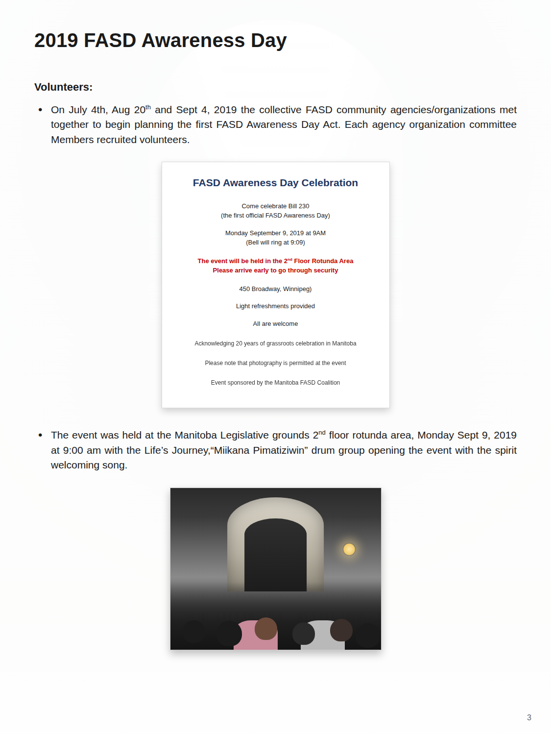2019 FASD Awareness Day
Volunteers:
On July 4th, Aug 20th and Sept 4, 2019 the collective FASD community agencies/organizations met together to begin planning the first FASD Awareness Day Act. Each agency organization committee Members recruited volunteers.
FASD Awareness Day Celebration
Come celebrate Bill 230
(the first official FASD Awareness Day)
Monday September 9, 2019 at 9AM
(Bell will ring at 9:09)
The event will be held in the 2nd Floor Rotunda Area
Please arrive early to go through security
450 Broadway, Winnipeg)
Light refreshments provided
All are welcome
Acknowledging 20 years of grassroots celebration in Manitoba
Please note that photography is permitted at the event
Event sponsored by the Manitoba FASD Coalition
The event was held at the Manitoba Legislative grounds 2nd floor rotunda area, Monday Sept 9, 2019 at 9:00 am with the Life’s Journey,“Miikana Pimatiziwin” drum group opening the event with the spirit welcoming song.
3